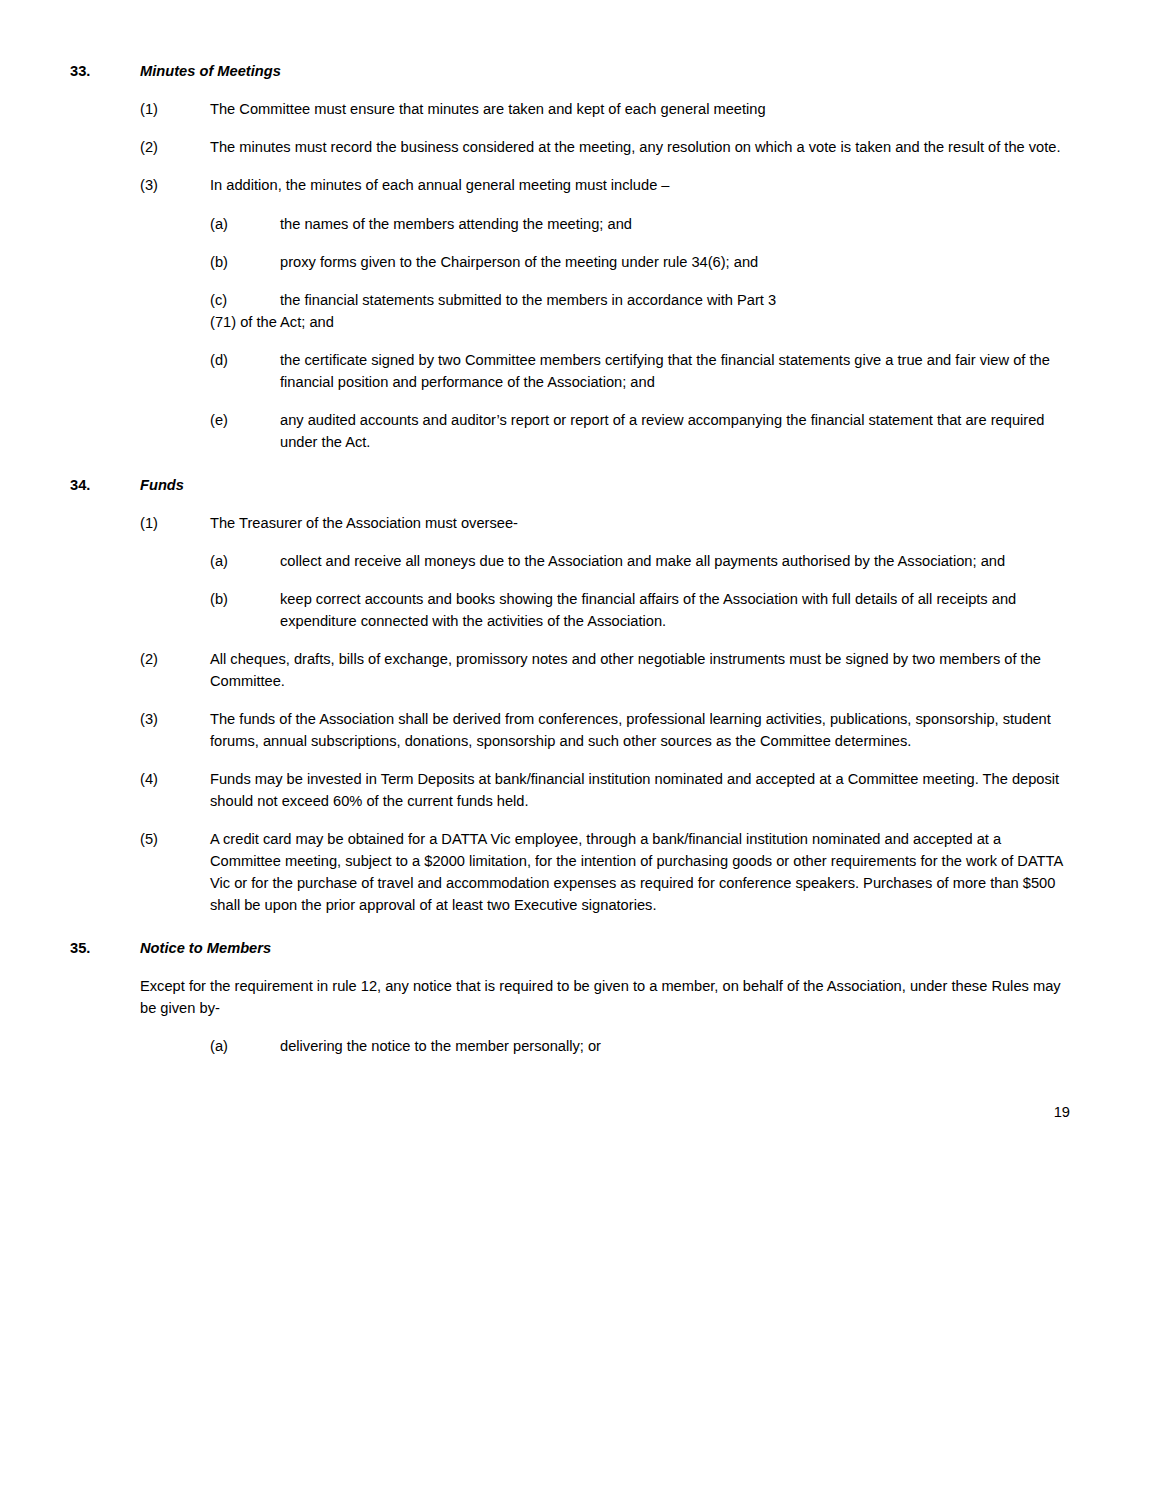33. Minutes of Meetings
(1) The Committee must ensure that minutes are taken and kept of each general meeting
(2) The minutes must record the business considered at the meeting, any resolution on which a vote is taken and the result of the vote.
(3) In addition, the minutes of each annual general meeting must include –
(a) the names of the members attending the meeting; and
(b) proxy forms given to the Chairperson of the meeting under rule 34(6); and
(c) the financial statements submitted to the members in accordance with Part 3
(71) of the Act; and
(d) the certificate signed by two Committee members certifying that the financial statements give a true and fair view of the financial position and performance of the Association; and
(e) any audited accounts and auditor’s report or report of a review accompanying the financial statement that are required under the Act.
34. Funds
(1) The Treasurer of the Association must oversee-
(a) collect and receive all moneys due to the Association and make all payments authorised by the Association; and
(b) keep correct accounts and books showing the financial affairs of the Association with full details of all receipts and expenditure connected with the activities of the Association.
(2) All cheques, drafts, bills of exchange, promissory notes and other negotiable instruments must be signed by two members of the Committee.
(3) The funds of the Association shall be derived from conferences, professional learning activities, publications, sponsorship, student forums, annual subscriptions, donations, sponsorship and such other sources as the Committee determines.
(4) Funds may be invested in Term Deposits at bank/financial institution nominated and accepted at a Committee meeting. The deposit should not exceed 60% of the current funds held.
(5) A credit card may be obtained for a DATTA Vic employee, through a bank/financial institution nominated and accepted at a Committee meeting, subject to a $2000 limitation, for the intention of purchasing goods or other requirements for the work of DATTA Vic or for the purchase of travel and accommodation expenses as required for conference speakers. Purchases of more than $500 shall be upon the prior approval of at least two Executive signatories.
35. Notice to Members
Except for the requirement in rule 12, any notice that is required to be given to a member, on behalf of the Association, under these Rules may be given by-
(a) delivering the notice to the member personally; or
19